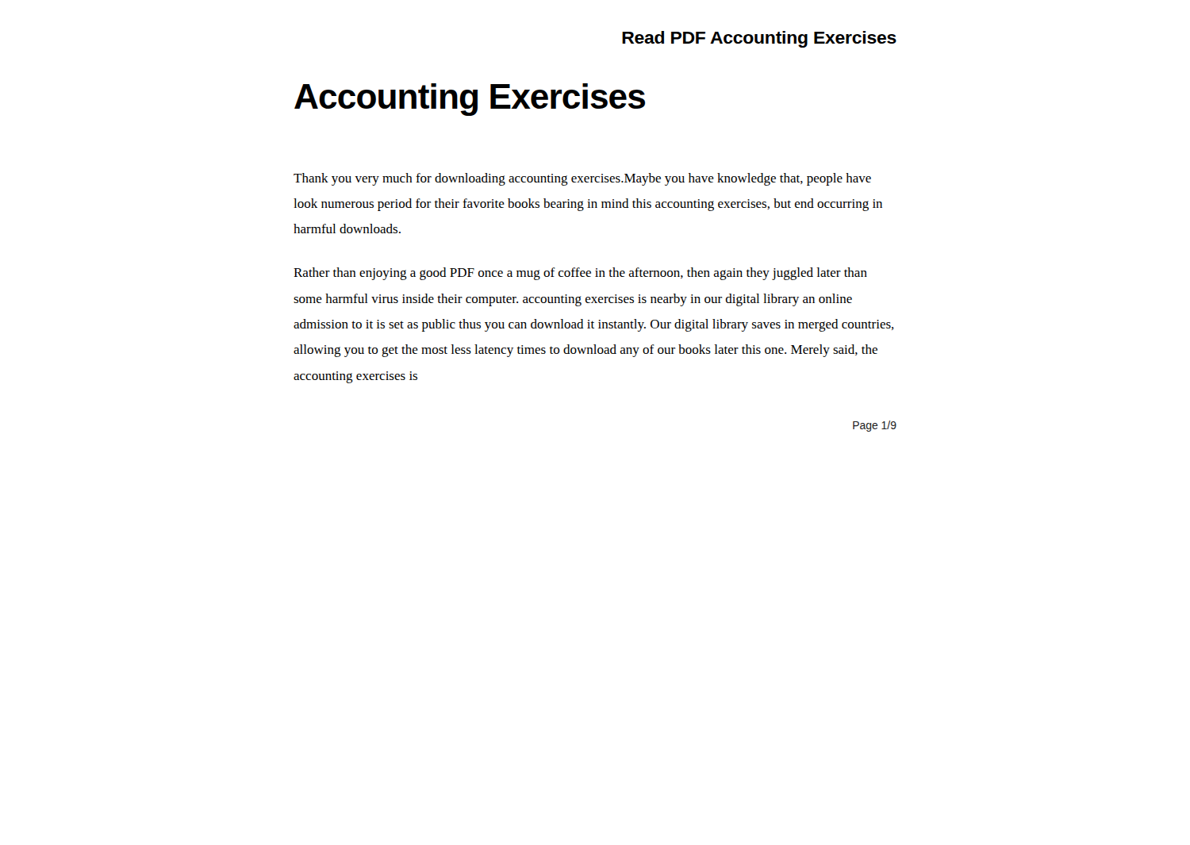Read PDF Accounting Exercises
Accounting Exercises
Thank you very much for downloading accounting exercises.Maybe you have knowledge that, people have look numerous period for their favorite books bearing in mind this accounting exercises, but end occurring in harmful downloads.
Rather than enjoying a good PDF once a mug of coffee in the afternoon, then again they juggled later than some harmful virus inside their computer. accounting exercises is nearby in our digital library an online admission to it is set as public thus you can download it instantly. Our digital library saves in merged countries, allowing you to get the most less latency times to download any of our books later this one. Merely said, the accounting exercises is
Page 1/9